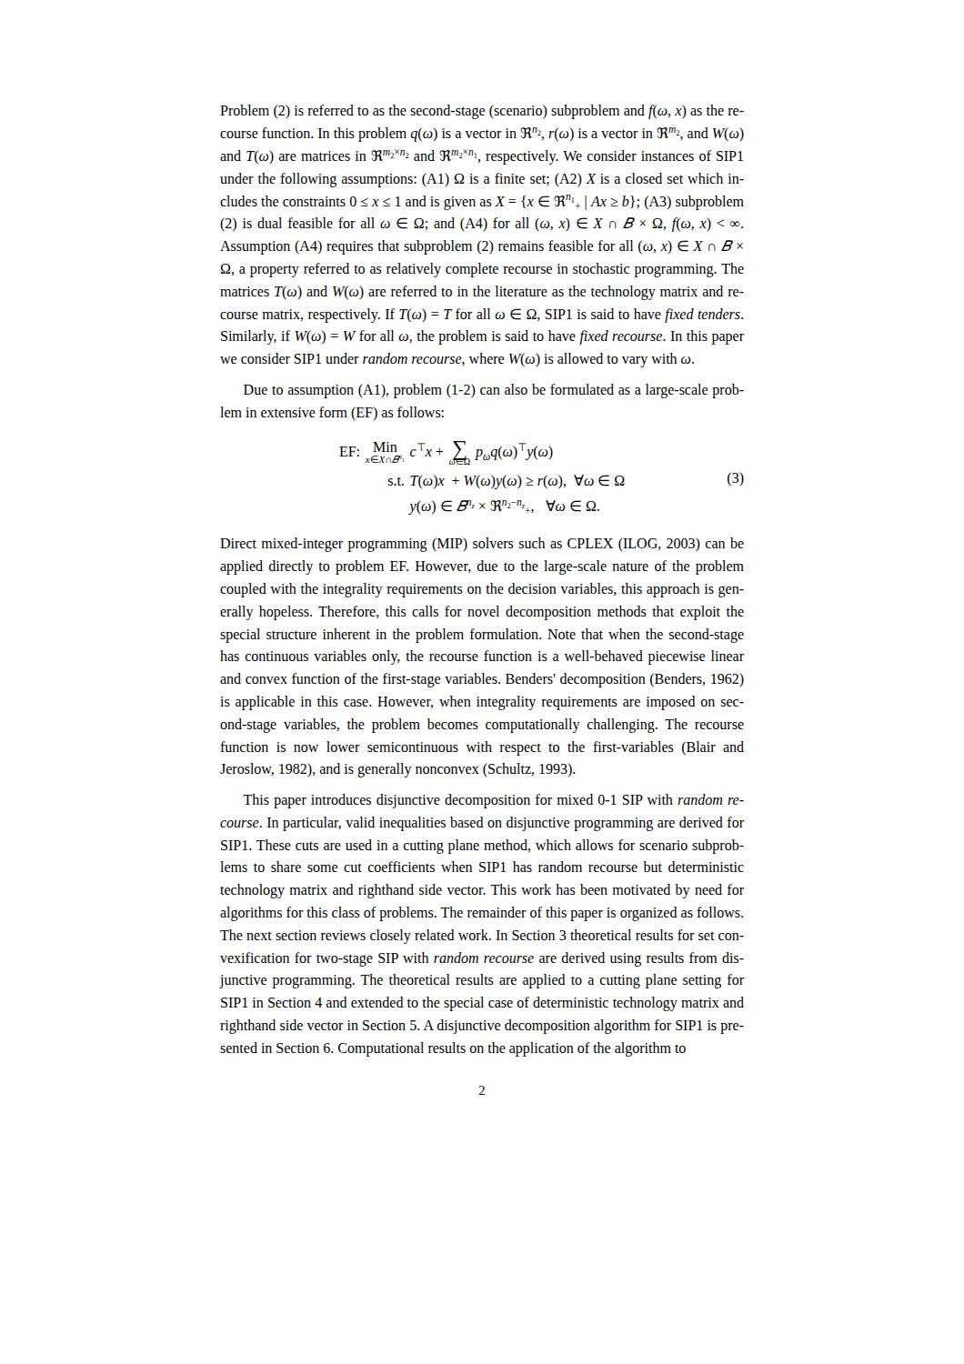Problem (2) is referred to as the second-stage (scenario) subproblem and f(ω, x) as the recourse function. In this problem q(ω) is a vector in ℜn2, r(ω) is a vector in ℜm2, and W(ω) and T(ω) are matrices in ℜm2×n2 and ℜm2×n1, respectively. We consider instances of SIP1 under the following assumptions: (A1) Ω is a finite set; (A2) X is a closed set which includes the constraints 0 ≤ x ≤ 1 and is given as X = {x ∈ ℜn1+ | Ax ≥ b}; (A3) subproblem (2) is dual feasible for all ω ∈ Ω; and (A4) for all (ω, x) ∈ X ∩ 𝐵 × Ω, f(ω, x) < ∞. Assumption (A4) requires that subproblem (2) remains feasible for all (ω, x) ∈ X ∩ 𝐵 × Ω, a property referred to as relatively complete recourse in stochastic programming. The matrices T(ω) and W(ω) are referred to in the literature as the technology matrix and recourse matrix, respectively. If T(ω) = T for all ω ∈ Ω, SIP1 is said to have fixed tenders. Similarly, if W(ω) = W for all ω, the problem is said to have fixed recourse. In this paper we consider SIP1 under random recourse, where W(ω) is allowed to vary with ω.
Due to assumption (A1), problem (1-2) can also be formulated as a large-scale problem in extensive form (EF) as follows:
| EF: | Min x ∈ X ∩ 𝐵 n 1 | c ⊤ x + ∑ ω ∈Ω p ω q ( ω ) ⊤ y ( ω ) |
| | s.t. | T ( ω ) x + W ( ω ) y ( ω ) ≥ r ( ω ), ∀ ω ∈ Ω |
| | | y ( ω ) ∈ 𝐵 n z × ℜ n 2 − n z + , ∀ ω ∈ Ω. |
(3)
Direct mixed-integer programming (MIP) solvers such as CPLEX (ILOG, 2003) can be applied directly to problem EF. However, due to the large-scale nature of the problem coupled with the integrality requirements on the decision variables, this approach is generally hopeless. Therefore, this calls for novel decomposition methods that exploit the special structure inherent in the problem formulation. Note that when the second-stage has continuous variables only, the recourse function is a well-behaved piecewise linear and convex function of the first-stage variables. Benders' decomposition (Benders, 1962) is applicable in this case. However, when integrality requirements are imposed on second-stage variables, the problem becomes computationally challenging. The recourse function is now lower semicontinuous with respect to the first-variables (Blair and Jeroslow, 1982), and is generally nonconvex (Schultz, 1993).
This paper introduces disjunctive decomposition for mixed 0-1 SIP with random recourse. In particular, valid inequalities based on disjunctive programming are derived for SIP1. These cuts are used in a cutting plane method, which allows for scenario subproblems to share some cut coefficients when SIP1 has random recourse but deterministic technology matrix and righthand side vector. This work has been motivated by need for algorithms for this class of problems. The remainder of this paper is organized as follows. The next section reviews closely related work. In Section 3 theoretical results for set convexification for two-stage SIP with random recourse are derived using results from disjunctive programming. The theoretical results are applied to a cutting plane setting for SIP1 in Section 4 and extended to the special case of deterministic technology matrix and righthand side vector in Section 5. A disjunctive decomposition algorithm for SIP1 is presented in Section 6. Computational results on the application of the algorithm to
2